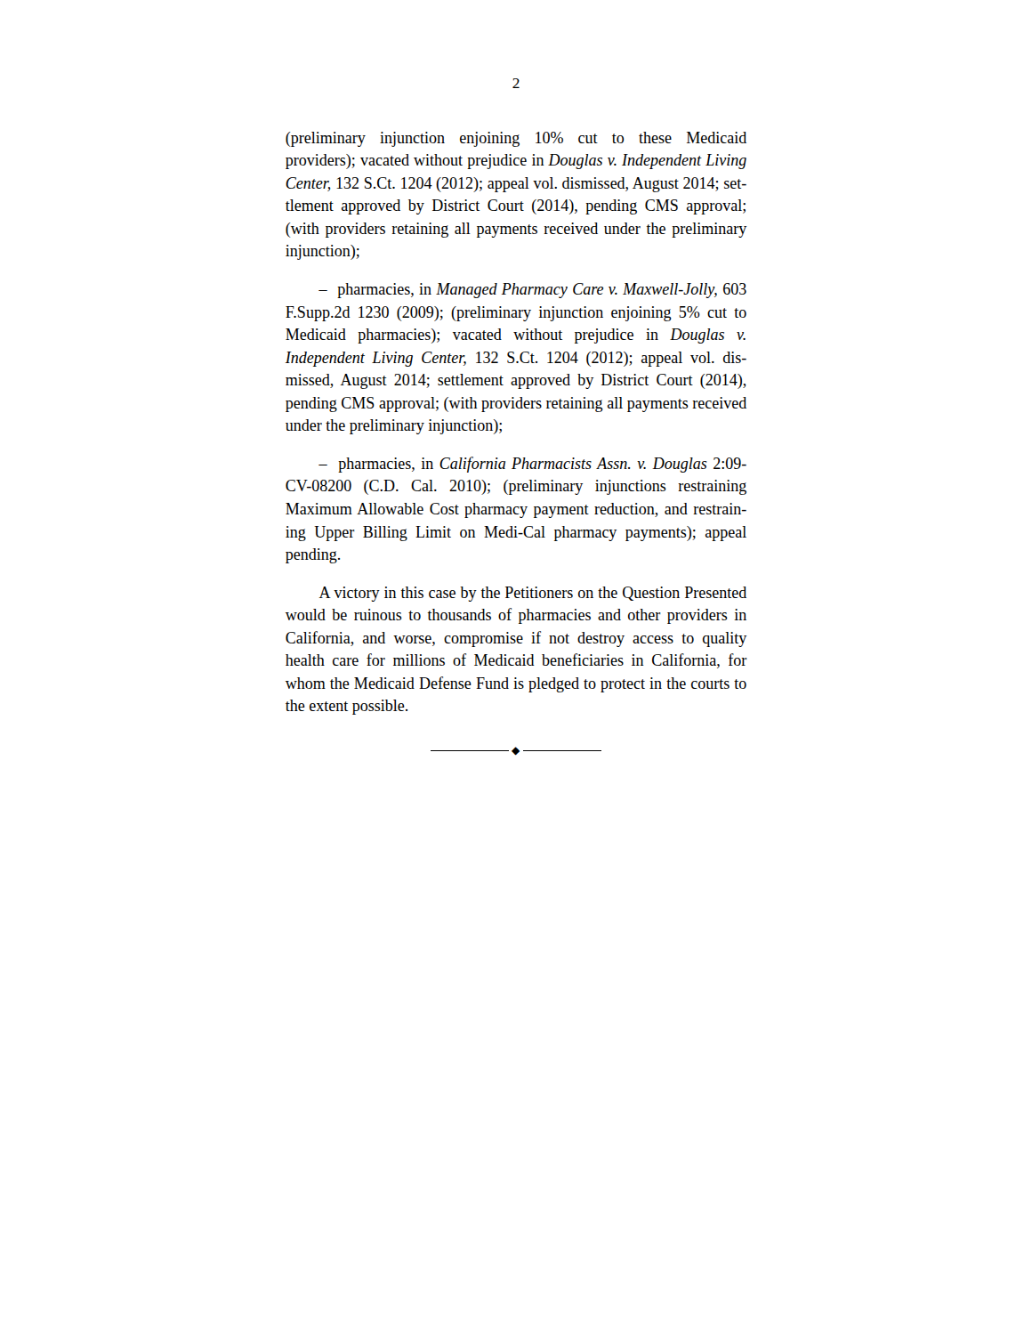2
(preliminary injunction enjoining 10% cut to these Medicaid providers); vacated without prejudice in Douglas v. Independent Living Center, 132 S.Ct. 1204 (2012); appeal vol. dismissed, August 2014; settlement approved by District Court (2014), pending CMS approval; (with providers retaining all payments received under the preliminary injunction);
– pharmacies, in Managed Pharmacy Care v. Maxwell-Jolly, 603 F.Supp.2d 1230 (2009); (preliminary injunction enjoining 5% cut to Medicaid pharmacies); vacated without prejudice in Douglas v. Independent Living Center, 132 S.Ct. 1204 (2012); appeal vol. dismissed, August 2014; settlement approved by District Court (2014), pending CMS approval; (with providers retaining all payments received under the preliminary injunction);
– pharmacies, in California Pharmacists Assn. v. Douglas 2:09-CV-08200 (C.D. Cal. 2010); (preliminary injunctions restraining Maximum Allowable Cost pharmacy payment reduction, and restraining Upper Billing Limit on Medi-Cal pharmacy payments); appeal pending.
A victory in this case by the Petitioners on the Question Presented would be ruinous to thousands of pharmacies and other providers in California, and worse, compromise if not destroy access to quality health care for millions of Medicaid beneficiaries in California, for whom the Medicaid Defense Fund is pledged to protect in the courts to the extent possible.
◆